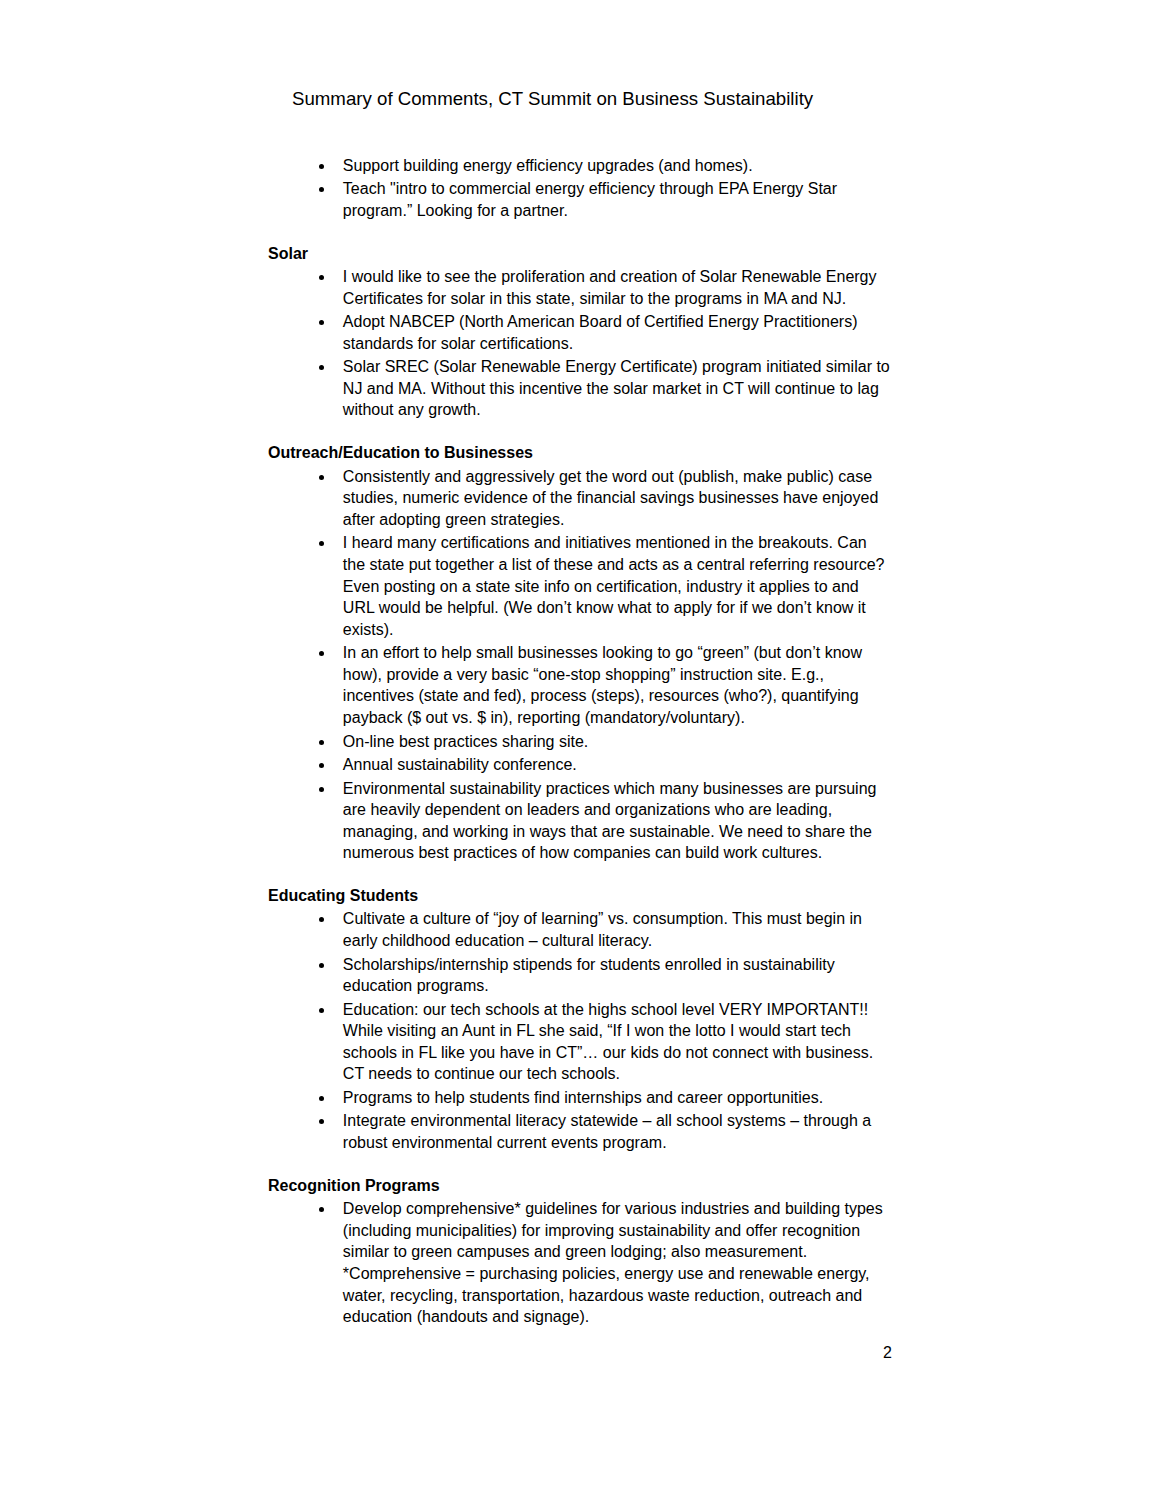Summary of Comments, CT Summit on Business Sustainability
Support building energy efficiency upgrades (and homes).
Teach "intro to commercial energy efficiency through EPA Energy Star program.” Looking for a partner.
Solar
I would like to see the proliferation and creation of Solar Renewable Energy Certificates for solar in this state, similar to the programs in MA and NJ.
Adopt NABCEP (North American Board of Certified Energy Practitioners) standards for solar certifications.
Solar SREC (Solar Renewable Energy Certificate) program initiated similar to NJ and MA. Without this incentive the solar market in CT will continue to lag without any growth.
Outreach/Education to Businesses
Consistently and aggressively get the word out (publish, make public) case studies, numeric evidence of the financial savings businesses have enjoyed after adopting green strategies.
I heard many certifications and initiatives mentioned in the breakouts. Can the state put together a list of these and acts as a central referring resource? Even posting on a state site info on certification, industry it applies to and URL would be helpful. (We don’t know what to apply for if we don’t know it exists).
In an effort to help small businesses looking to go “green” (but don’t know how), provide a very basic “one-stop shopping” instruction site. E.g., incentives (state and fed), process (steps), resources (who?), quantifying payback ($ out vs. $ in), reporting (mandatory/voluntary).
On-line best practices sharing site.
Annual sustainability conference.
Environmental sustainability practices which many businesses are pursuing are heavily dependent on leaders and organizations who are leading, managing, and working in ways that are sustainable. We need to share the numerous best practices of how companies can build work cultures.
Educating Students
Cultivate a culture of “joy of learning” vs. consumption. This must begin in early childhood education – cultural literacy.
Scholarships/internship stipends for students enrolled in sustainability education programs.
Education: our tech schools at the highs school level VERY IMPORTANT!! While visiting an Aunt in FL she said, “If I won the lotto I would start tech schools in FL like you have in CT”… our kids do not connect with business. CT needs to continue our tech schools.
Programs to help students find internships and career opportunities.
Integrate environmental literacy statewide – all school systems – through a robust environmental current events program.
Recognition Programs
Develop comprehensive* guidelines for various industries and building types (including municipalities) for improving sustainability and offer recognition similar to green campuses and green lodging; also measurement. *Comprehensive = purchasing policies, energy use and renewable energy, water, recycling, transportation, hazardous waste reduction, outreach and education (handouts and signage).
2